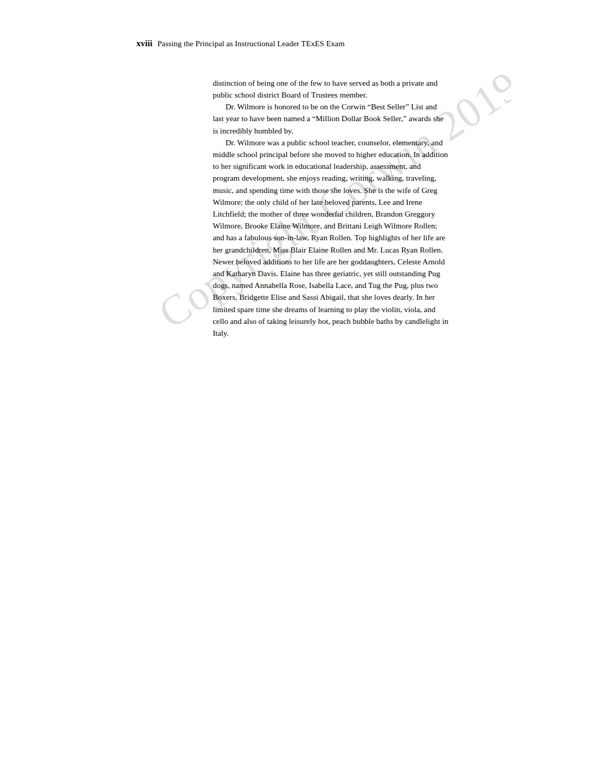xviii Passing the Principal as Instructional Leader TExES Exam
Copyright Corwin 2019
distinction of being one of the few to have served as both a private and public school district Board of Trustees member.
Dr. Wilmore is honored to be on the Corwin “Best Seller” List and last year to have been named a “Million Dollar Book Seller,” awards she is incredibly humbled by.
Dr. Wilmore was a public school teacher, counselor, elementary, and middle school principal before she moved to higher education. In addition to her significant work in educational leadership, assessment, and program development, she enjoys reading, writing, walking, traveling, music, and spending time with those she loves. She is the wife of Greg Wilmore; the only child of her late beloved parents, Lee and Irene Litchfield; the mother of three wonderful children, Brandon Greggory Wilmore, Brooke Elaine Wilmore, and Brittani Leigh Wilmore Rollen; and has a fabulous son-in-law, Ryan Rollen. Top highlights of her life are her grandchildren, Miss Blair Elaine Rollen and Mr. Lucas Ryan Rollen. Newer beloved additions to her life are her goddaughters, Celeste Arnold and Katharyn Davis. Elaine has three geriatric, yet still outstanding Pug dogs, named Annabella Rose, Isabella Lace, and Tug the Pug, plus two Boxers, Bridgette Elise and Sassi Abigail, that she loves dearly. In her limited spare time she dreams of learning to play the violin, viola, and cello and also of taking leisurely hot, peach bubble baths by candlelight in Italy.